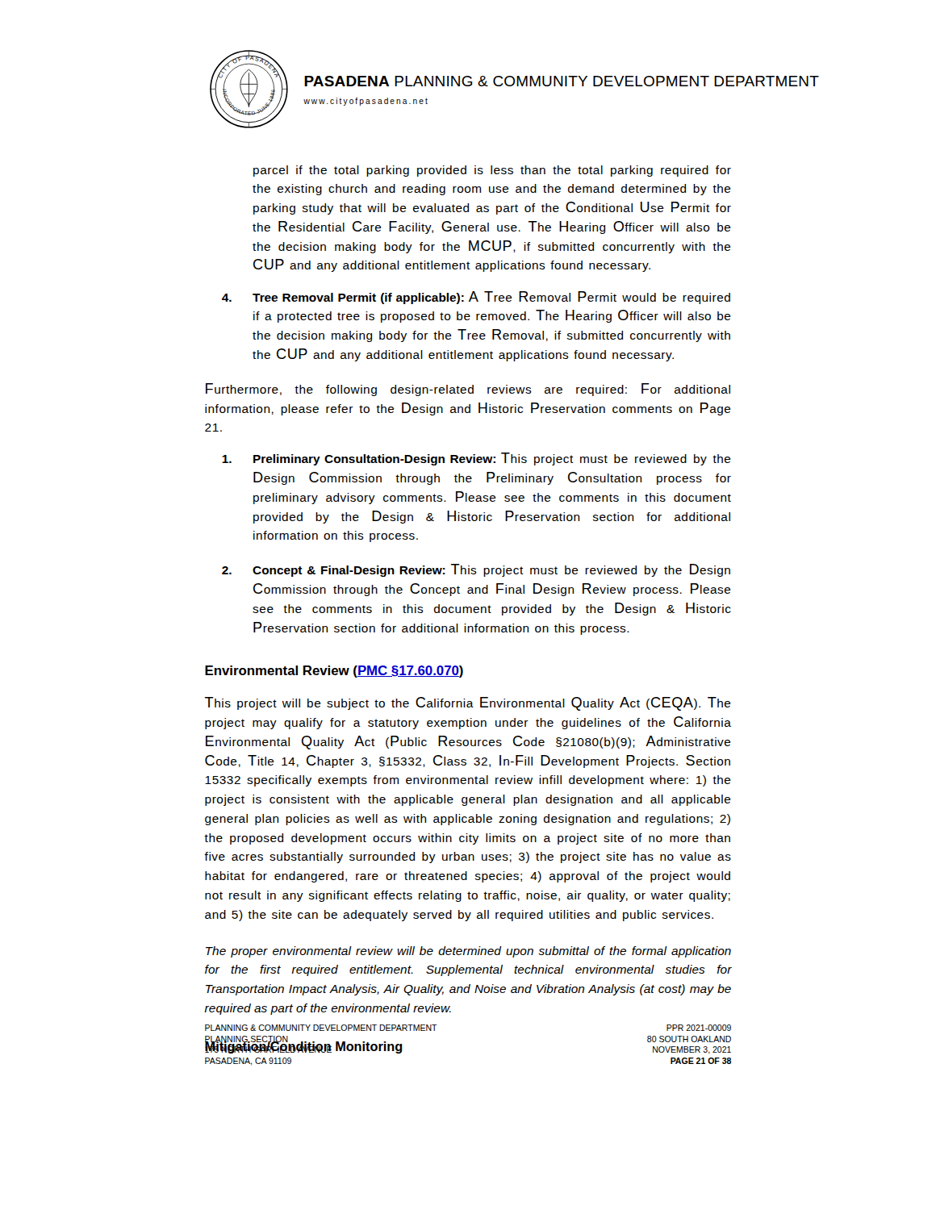CITY OF PASADENA INCORPORATED JUNE 1886
PASADENA PLANNING & COMMUNITY DEVELOPMENT DEPARTMENT
www.cityofpasadena.net
parcel if the total parking provided is less than the total parking required for the existing church and reading room use and the demand determined by the parking study that will be evaluated as part of the Conditional Use Permit for the Residential Care Facility, General use. The Hearing Officer will also be the decision making body for the MCUP, if submitted concurrently with the CUP and any additional entitlement applications found necessary.
4. Tree Removal Permit (if applicable): A Tree Removal Permit would be required if a protected tree is proposed to be removed. The Hearing Officer will also be the decision making body for the Tree Removal, if submitted concurrently with the CUP and any additional entitlement applications found necessary.
Furthermore, the following design-related reviews are required: For additional information, please refer to the Design and Historic Preservation comments on Page 21.
1. Preliminary Consultation-Design Review: This project must be reviewed by the Design Commission through the Preliminary Consultation process for preliminary advisory comments. Please see the comments in this document provided by the Design & Historic Preservation section for additional information on this process.
2. Concept & Final-Design Review: This project must be reviewed by the Design Commission through the Concept and Final Design Review process. Please see the comments in this document provided by the Design & Historic Preservation section for additional information on this process.
Environmental Review (PMC §17.60.070)
This project will be subject to the California Environmental Quality Act (CEQA). The project may qualify for a statutory exemption under the guidelines of the California Environmental Quality Act (Public Resources Code §21080(b)(9); Administrative Code, Title 14, Chapter 3, §15332, Class 32, In-Fill Development Projects. Section 15332 specifically exempts from environmental review infill development where: 1) the project is consistent with the applicable general plan designation and all applicable general plan policies as well as with applicable zoning designation and regulations; 2) the proposed development occurs within city limits on a project site of no more than five acres substantially surrounded by urban uses; 3) the project site has no value as habitat for endangered, rare or threatened species; 4) approval of the project would not result in any significant effects relating to traffic, noise, air quality, or water quality; and 5) the site can be adequately served by all required utilities and public services.
The proper environmental review will be determined upon submittal of the formal application for the first required entitlement. Supplemental technical environmental studies for Transportation Impact Analysis, Air Quality, and Noise and Vibration Analysis (at cost) may be required as part of the environmental review.
Mitigation/Condition Monitoring
PLANNING & COMMUNITY DEVELOPMENT DEPARTMENT
PLANNING SECTION
175 NORTH GARFIELD AVENUE
PASADENA, CA 91109
PPR 2021-00009
80 SOUTH OAKLAND
NOVEMBER 3, 2021
PAGE 21 OF 38